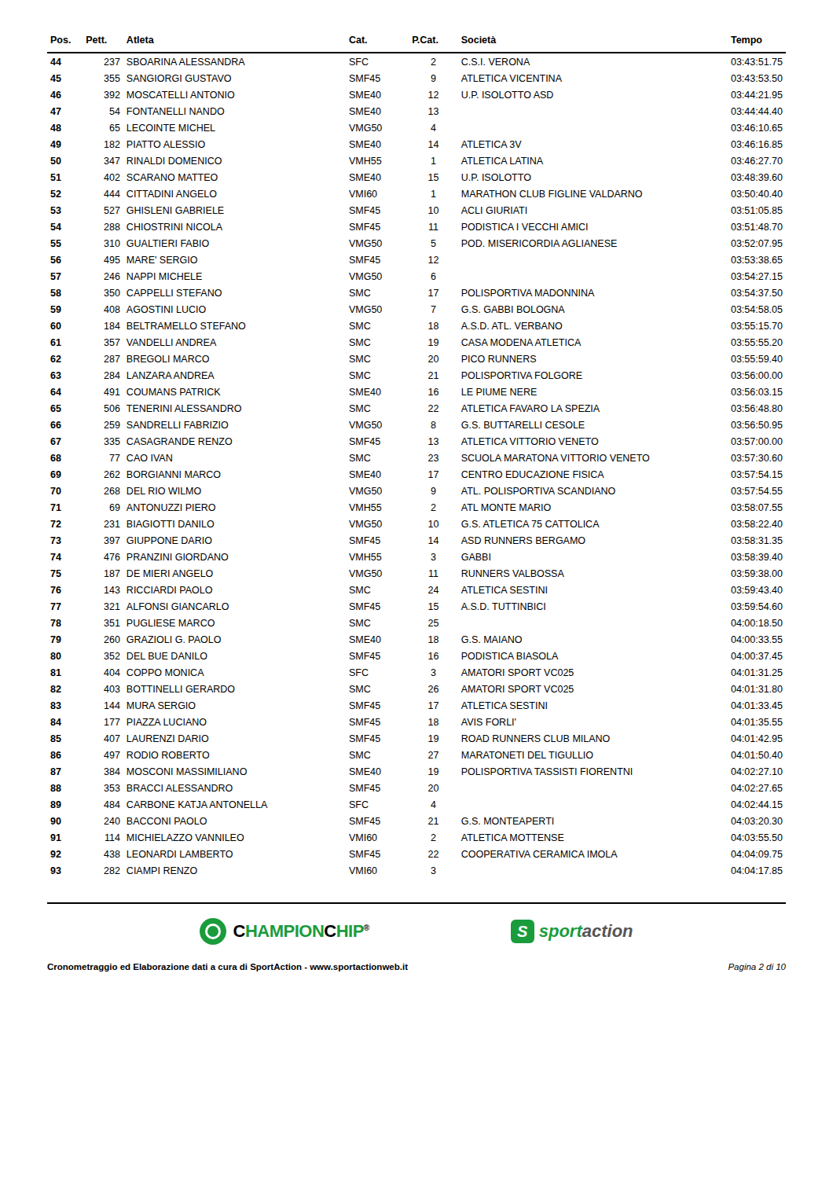| Pos. | Pett. | Atleta | Cat. | P.Cat. | Società | Tempo |
| --- | --- | --- | --- | --- | --- | --- |
| 44 | 237 | SBOARINA ALESSANDRA | SFC | 2 | C.S.I. VERONA | 03:43:51.75 |
| 45 | 355 | SANGIORGI GUSTAVO | SMF45 | 9 | ATLETICA VICENTINA | 03:43:53.50 |
| 46 | 392 | MOSCATELLI ANTONIO | SME40 | 12 | U.P. ISOLOTTO ASD | 03:44:21.95 |
| 47 | 54 | FONTANELLI NANDO | SME40 | 13 | | 03:44:44.40 |
| 48 | 65 | LECOINTE MICHEL | VMG50 | 4 | | 03:46:10.65 |
| 49 | 182 | PIATTO ALESSIO | SME40 | 14 | ATLETICA 3V | 03:46:16.85 |
| 50 | 347 | RINALDI DOMENICO | VMH55 | 1 | ATLETICA LATINA | 03:46:27.70 |
| 51 | 402 | SCARANO MATTEO | SME40 | 15 | U.P. ISOLOTTO | 03:48:39.60 |
| 52 | 444 | CITTADINI ANGELO | VMI60 | 1 | MARATHON CLUB FIGLINE VALDARNO | 03:50:40.40 |
| 53 | 527 | GHISLENI GABRIELE | SMF45 | 10 | ACLI GIURIATI | 03:51:05.85 |
| 54 | 288 | CHIOSTRINI NICOLA | SMF45 | 11 | PODISTICA I VECCHI AMICI | 03:51:48.70 |
| 55 | 310 | GUALTIERI FABIO | VMG50 | 5 | POD. MISERICORDIA AGLIANESE | 03:52:07.95 |
| 56 | 495 | MARE' SERGIO | SMF45 | 12 | | 03:53:38.65 |
| 57 | 246 | NAPPI MICHELE | VMG50 | 6 | | 03:54:27.15 |
| 58 | 350 | CAPPELLI STEFANO | SMC | 17 | POLISPORTIVA MADONNINA | 03:54:37.50 |
| 59 | 408 | AGOSTINI LUCIO | VMG50 | 7 | G.S. GABBI BOLOGNA | 03:54:58.05 |
| 60 | 184 | BELTRAMELLO STEFANO | SMC | 18 | A.S.D. ATL. VERBANO | 03:55:15.70 |
| 61 | 357 | VANDELLI ANDREA | SMC | 19 | CASA MODENA ATLETICA | 03:55:55.20 |
| 62 | 287 | BREGOLI MARCO | SMC | 20 | PICO RUNNERS | 03:55:59.40 |
| 63 | 284 | LANZARA ANDREA | SMC | 21 | POLISPORTIVA FOLGORE | 03:56:00.00 |
| 64 | 491 | COUMANS PATRICK | SME40 | 16 | LE PIUME NERE | 03:56:03.15 |
| 65 | 506 | TENERINI ALESSANDRO | SMC | 22 | ATLETICA FAVARO LA SPEZIA | 03:56:48.80 |
| 66 | 259 | SANDRELLI FABRIZIO | VMG50 | 8 | G.S. BUTTARELLI CESOLE | 03:56:50.95 |
| 67 | 335 | CASAGRANDE RENZO | SMF45 | 13 | ATLETICA VITTORIO VENETO | 03:57:00.00 |
| 68 | 77 | CAO IVAN | SMC | 23 | SCUOLA MARATONA VITTORIO VENETO | 03:57:30.60 |
| 69 | 262 | BORGIANNI MARCO | SME40 | 17 | CENTRO EDUCAZIONE FISICA | 03:57:54.15 |
| 70 | 268 | DEL RIO WILMO | VMG50 | 9 | ATL. POLISPORTIVA SCANDIANO | 03:57:54.55 |
| 71 | 69 | ANTONUZZI PIERO | VMH55 | 2 | ATL MONTE MARIO | 03:58:07.55 |
| 72 | 231 | BIAGIOTTI DANILO | VMG50 | 10 | G.S. ATLETICA 75 CATTOLICA | 03:58:22.40 |
| 73 | 397 | GIUPPONE DARIO | SMF45 | 14 | ASD RUNNERS BERGAMO | 03:58:31.35 |
| 74 | 476 | PRANZINI GIORDANO | VMH55 | 3 | GABBI | 03:58:39.40 |
| 75 | 187 | DE MIERI ANGELO | VMG50 | 11 | RUNNERS VALBOSSA | 03:59:38.00 |
| 76 | 143 | RICCIARDI PAOLO | SMC | 24 | ATLETICA SESTINI | 03:59:43.40 |
| 77 | 321 | ALFONSI GIANCARLO | SMF45 | 15 | A.S.D. TUTTINBICI | 03:59:54.60 |
| 78 | 351 | PUGLIESE MARCO | SMC | 25 | | 04:00:18.50 |
| 79 | 260 | GRAZIOLI G. PAOLO | SME40 | 18 | G.S. MAIANO | 04:00:33.55 |
| 80 | 352 | DEL BUE DANILO | SMF45 | 16 | PODISTICA BIASOLA | 04:00:37.45 |
| 81 | 404 | COPPO MONICA | SFC | 3 | AMATORI SPORT VC025 | 04:01:31.25 |
| 82 | 403 | BOTTINELLI GERARDO | SMC | 26 | AMATORI SPORT VC025 | 04:01:31.80 |
| 83 | 144 | MURA SERGIO | SMF45 | 17 | ATLETICA SESTINI | 04:01:33.45 |
| 84 | 177 | PIAZZA LUCIANO | SMF45 | 18 | AVIS FORLI' | 04:01:35.55 |
| 85 | 407 | LAURENZI DARIO | SMF45 | 19 | ROAD RUNNERS CLUB MILANO | 04:01:42.95 |
| 86 | 497 | RODIO ROBERTO | SMC | 27 | MARATONETI DEL TIGULLIO | 04:01:50.40 |
| 87 | 384 | MOSCONI MASSIMILIANO | SME40 | 19 | POLISPORTIVA TASSISTI FIORENTNI | 04:02:27.10 |
| 88 | 353 | BRACCI ALESSANDRO | SMF45 | 20 | | 04:02:27.65 |
| 89 | 484 | CARBONE KATJA ANTONELLA | SFC | 4 | | 04:02:44.15 |
| 90 | 240 | BACCONI PAOLO | SMF45 | 21 | G.S. MONTEAPERTI | 04:03:20.30 |
| 91 | 114 | MICHIELAZZO VANNILEO | VMI60 | 2 | ATLETICA MOTTENSE | 04:03:55.50 |
| 92 | 438 | LEONARDI LAMBERTO | SMF45 | 22 | COOPERATIVA CERAMICA IMOLA | 04:04:09.75 |
| 93 | 282 | CIAMPI RENZO | VMI60 | 3 | | 04:04:17.85 |
CHAMPIONCHIP®
S sportaction
Cronometraggio ed Elaborazione dati a cura di SportAction - www.sportactionweb.it Pagina 2 di 10